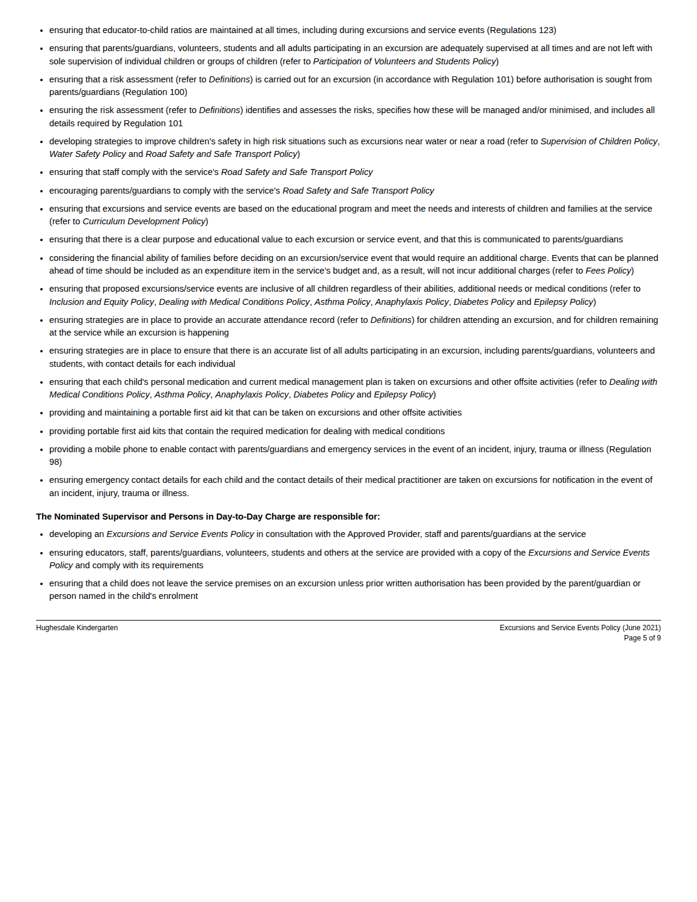ensuring that educator-to-child ratios are maintained at all times, including during excursions and service events (Regulations 123)
ensuring that parents/guardians, volunteers, students and all adults participating in an excursion are adequately supervised at all times and are not left with sole supervision of individual children or groups of children (refer to Participation of Volunteers and Students Policy)
ensuring that a risk assessment (refer to Definitions) is carried out for an excursion (in accordance with Regulation 101) before authorisation is sought from parents/guardians (Regulation 100)
ensuring the risk assessment (refer to Definitions) identifies and assesses the risks, specifies how these will be managed and/or minimised, and includes all details required by Regulation 101
developing strategies to improve children's safety in high risk situations such as excursions near water or near a road (refer to Supervision of Children Policy, Water Safety Policy and Road Safety and Safe Transport Policy)
ensuring that staff comply with the service's Road Safety and Safe Transport Policy
encouraging parents/guardians to comply with the service's Road Safety and Safe Transport Policy
ensuring that excursions and service events are based on the educational program and meet the needs and interests of children and families at the service (refer to Curriculum Development Policy)
ensuring that there is a clear purpose and educational value to each excursion or service event, and that this is communicated to parents/guardians
considering the financial ability of families before deciding on an excursion/service event that would require an additional charge. Events that can be planned ahead of time should be included as an expenditure item in the service's budget and, as a result, will not incur additional charges (refer to Fees Policy)
ensuring that proposed excursions/service events are inclusive of all children regardless of their abilities, additional needs or medical conditions (refer to Inclusion and Equity Policy, Dealing with Medical Conditions Policy, Asthma Policy, Anaphylaxis Policy, Diabetes Policy and Epilepsy Policy)
ensuring strategies are in place to provide an accurate attendance record (refer to Definitions) for children attending an excursion, and for children remaining at the service while an excursion is happening
ensuring strategies are in place to ensure that there is an accurate list of all adults participating in an excursion, including parents/guardians, volunteers and students, with contact details for each individual
ensuring that each child's personal medication and current medical management plan is taken on excursions and other offsite activities (refer to Dealing with Medical Conditions Policy, Asthma Policy, Anaphylaxis Policy, Diabetes Policy and Epilepsy Policy)
providing and maintaining a portable first aid kit that can be taken on excursions and other offsite activities
providing portable first aid kits that contain the required medication for dealing with medical conditions
providing a mobile phone to enable contact with parents/guardians and emergency services in the event of an incident, injury, trauma or illness (Regulation 98)
ensuring emergency contact details for each child and the contact details of their medical practitioner are taken on excursions for notification in the event of an incident, injury, trauma or illness.
The Nominated Supervisor and Persons in Day-to-Day Charge are responsible for:
developing an Excursions and Service Events Policy in consultation with the Approved Provider, staff and parents/guardians at the service
ensuring educators, staff, parents/guardians, volunteers, students and others at the service are provided with a copy of the Excursions and Service Events Policy and comply with its requirements
ensuring that a child does not leave the service premises on an excursion unless prior written authorisation has been provided by the parent/guardian or person named in the child's enrolment
Hughesdale Kindergarten
Excursions and Service Events Policy (June 2021)
Page 5 of 9